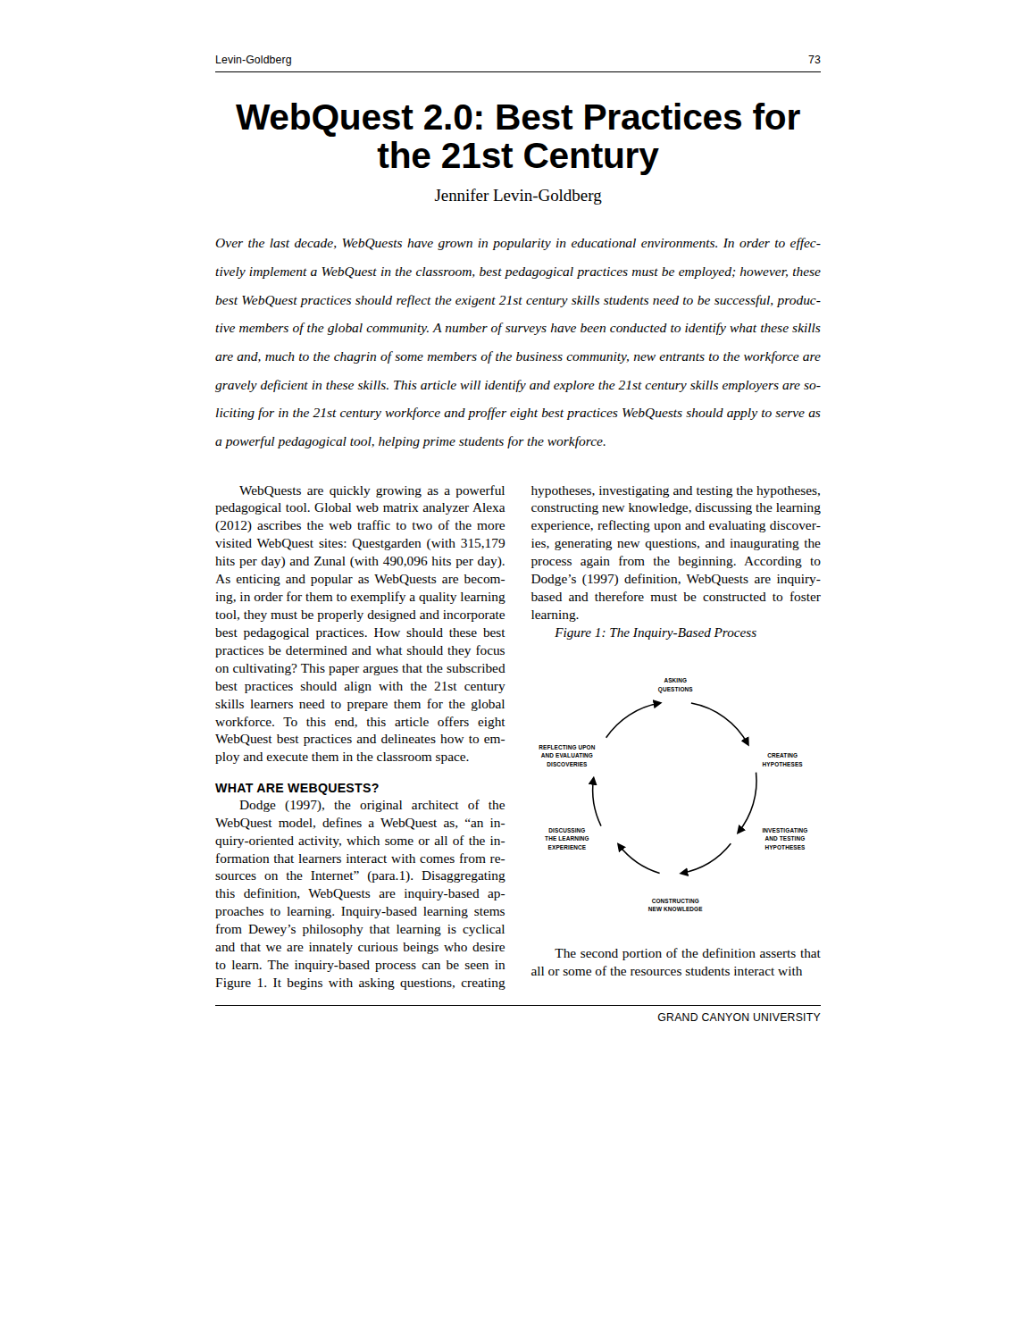Levin-Goldberg 73
WebQuest 2.0: Best Practices for the 21st Century
Jennifer Levin-Goldberg
Over the last decade, WebQuests have grown in popularity in educational environments. In order to effectively implement a WebQuest in the classroom, best pedagogical practices must be employed; however, these best WebQuest practices should reflect the exigent 21st century skills students need to be successful, productive members of the global community. A number of surveys have been conducted to identify what these skills are and, much to the chagrin of some members of the business community, new entrants to the workforce are gravely deficient in these skills. This article will identify and explore the 21st century skills employers are soliciting for in the 21st century workforce and proffer eight best practices WebQuests should apply to serve as a powerful pedagogical tool, helping prime students for the workforce.
WebQuests are quickly growing as a powerful pedagogical tool. Global web matrix analyzer Alexa (2012) ascribes the web traffic to two of the more visited WebQuest sites: Questgarden (with 315,179 hits per day) and Zunal (with 490,096 hits per day). As enticing and popular as WebQuests are becoming, in order for them to exemplify a quality learning tool, they must be properly designed and incorporate best pedagogical practices. How should these best practices be determined and what should they focus on cultivating? This paper argues that the subscribed best practices should align with the 21st century skills learners need to prepare them for the global workforce. To this end, this article offers eight WebQuest best practices and delineates how to employ and execute them in the classroom space.
What are WebQuests?
Dodge (1997), the original architect of the WebQuest model, defines a WebQuest as, “an inquiry-oriented activity, which some or all of the information that learners interact with comes from resources on the Internet” (para.1). Disaggregating this definition, WebQuests are inquiry-based approaches to learning. Inquiry-based learning stems from Dewey’s philosophy that learning is cyclical and that we are innately curious beings who desire to learn. The inquiry-based process can be seen in Figure 1. It begins with asking questions, creating hypotheses, investigating and testing the hypotheses, constructing new knowledge, discussing the learning experience, reflecting upon and evaluating discoveries, generating new questions, and inaugurating the process again from the beginning. According to Dodge’s (1997) definition, WebQuests are inquiry-based and therefore must be constructed to foster learning.
Figure 1: The Inquiry-Based Process
ASKING QUESTIONS CREATING HYPOTHESES INVESTIGATING AND TESTING HYPOTHESES CONSTRUCTING NEW KNOWLEDGE DISCUSSING THE LEARNING EXPERIENCE REFLECTING UPON AND EVALUATING DISCOVERIES
The second portion of the definition asserts that all or some of the resources students interact with
GRAND CANYON UNIVERSITY